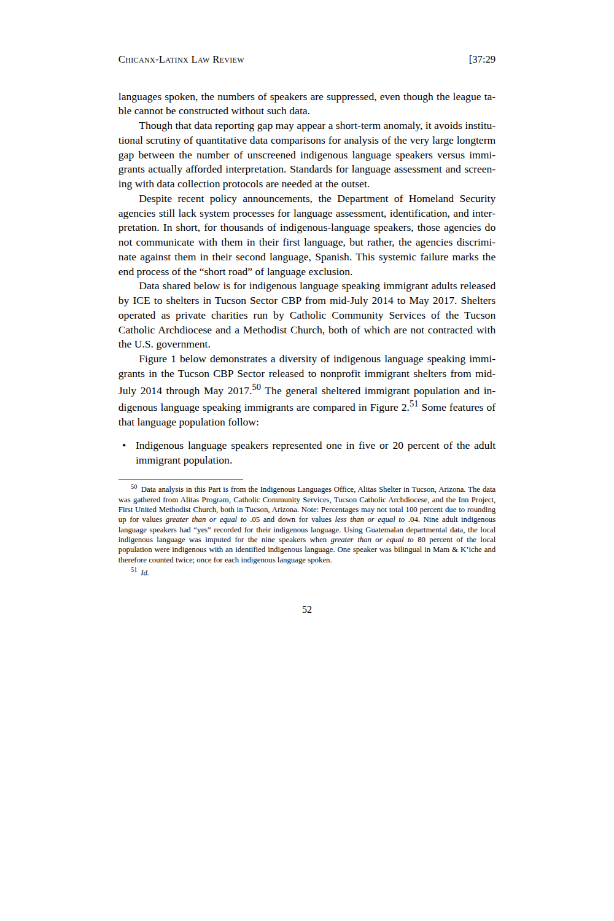Chicanx-Latinx Law Review [37:29
languages spoken, the numbers of speakers are suppressed, even though the league table cannot be constructed without such data.
Though that data reporting gap may appear a short-term anomaly, it avoids institutional scrutiny of quantitative data comparisons for analysis of the very large longterm gap between the number of unscreened indigenous language speakers versus immigrants actually afforded interpretation. Standards for language assessment and screening with data collection protocols are needed at the outset.
Despite recent policy announcements, the Department of Homeland Security agencies still lack system processes for language assessment, identification, and interpretation. In short, for thousands of indigenous-language speakers, those agencies do not communicate with them in their first language, but rather, the agencies discriminate against them in their second language, Spanish. This systemic failure marks the end process of the “short road” of language exclusion.
Data shared below is for indigenous language speaking immigrant adults released by ICE to shelters in Tucson Sector CBP from mid-July 2014 to May 2017. Shelters operated as private charities run by Catholic Community Services of the Tucson Catholic Archdiocese and a Methodist Church, both of which are not contracted with the U.S. government.
Figure 1 below demonstrates a diversity of indigenous language speaking immigrants in the Tucson CBP Sector released to nonprofit immigrant shelters from mid-July 2014 through May 2017.50 The general sheltered immigrant population and indigenous language speaking immigrants are compared in Figure 2.51 Some features of that language population follow:
Indigenous language speakers represented one in five or 20 percent of the adult immigrant population.
50 Data analysis in this Part is from the Indigenous Languages Office, Alitas Shelter in Tucson, Arizona. The data was gathered from Alitas Program, Catholic Community Services, Tucson Catholic Archdiocese, and the Inn Project, First United Methodist Church, both in Tucson, Arizona. Note: Percentages may not total 100 percent due to rounding up for values greater than or equal to .05 and down for values less than or equal to .04. Nine adult indigenous language speakers had “yes” recorded for their indigenous language. Using Guatemalan departmental data, the local indigenous language was imputed for the nine speakers when greater than or equal to 80 percent of the local population were indigenous with an identified indigenous language. One speaker was bilingual in Mam & K’iche and therefore counted twice; once for each indigenous language spoken.
51 Id.
52